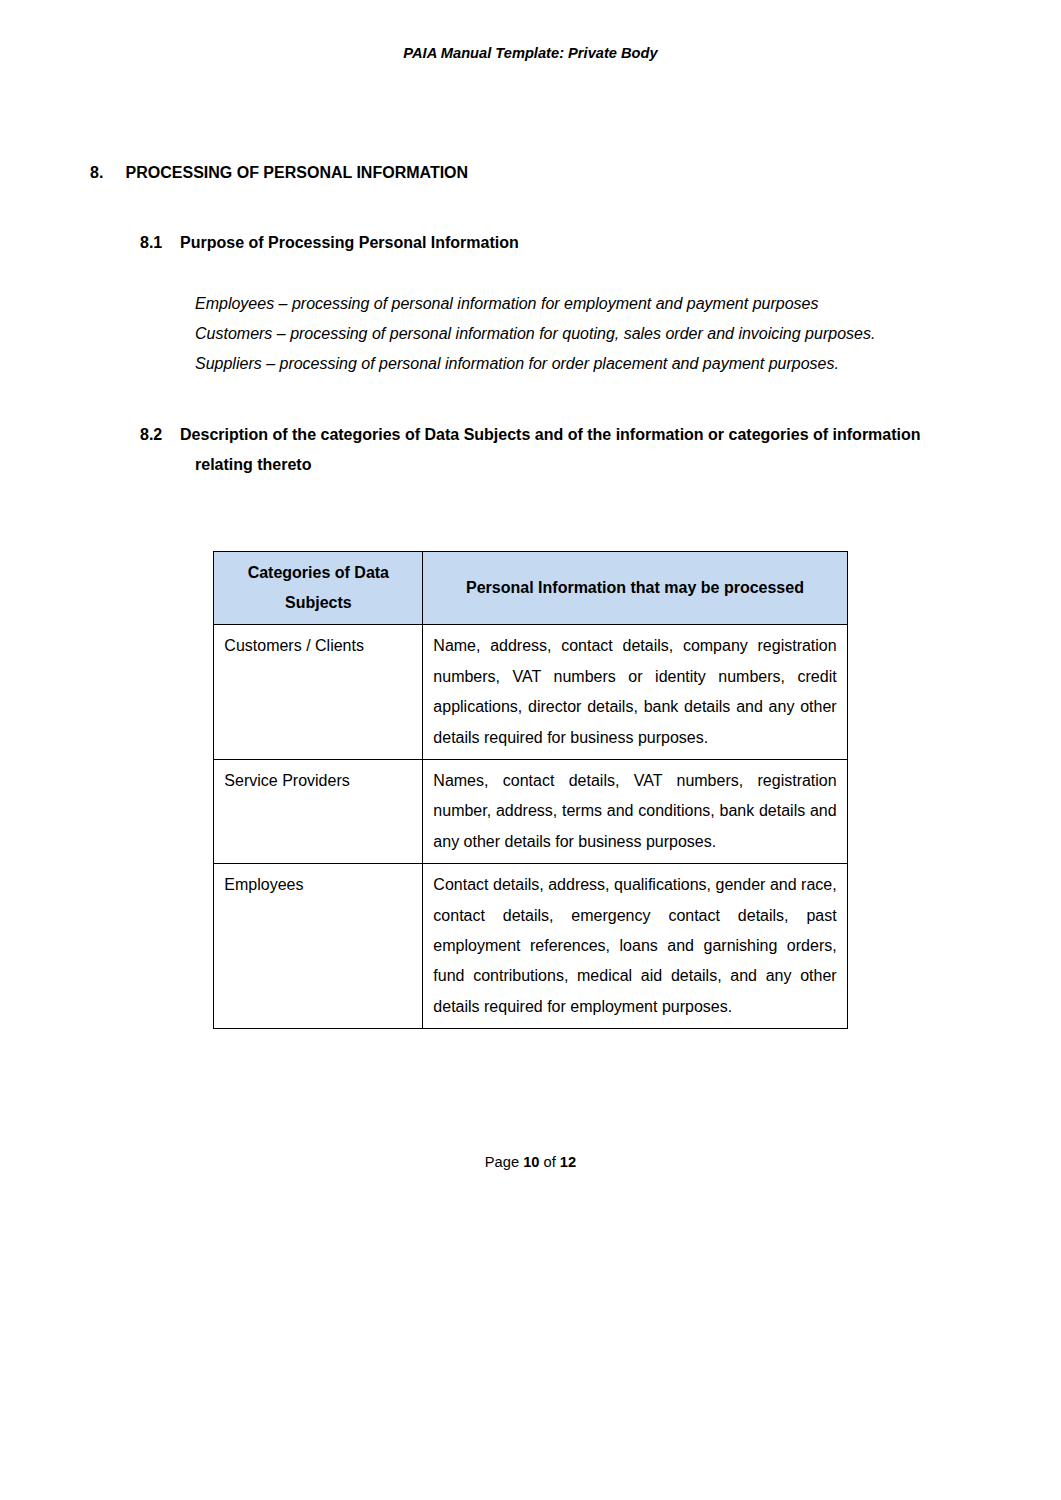PAIA Manual Template: Private Body
8. PROCESSING OF PERSONAL INFORMATION
8.1 Purpose of Processing Personal Information
Employees – processing of personal information for employment and payment purposes
Customers – processing of personal information for quoting, sales order and invoicing purposes.
Suppliers – processing of personal information for order placement and payment purposes.
8.2 Description of the categories of Data Subjects and of the information or categories of information relating thereto
| Categories of Data Subjects | Personal Information that may be processed |
| --- | --- |
| Customers / Clients | Name, address, contact details, company registration numbers, VAT numbers or identity numbers, credit applications, director details, bank details and any other details required for business purposes. |
| Service Providers | Names, contact details, VAT numbers, registration number, address, terms and conditions, bank details and any other details for business purposes. |
| Employees | Contact details, address, qualifications, gender and race, contact details, emergency contact details, past employment references, loans and garnishing orders, fund contributions, medical aid details, and any other details required for employment purposes. |
Page 10 of 12